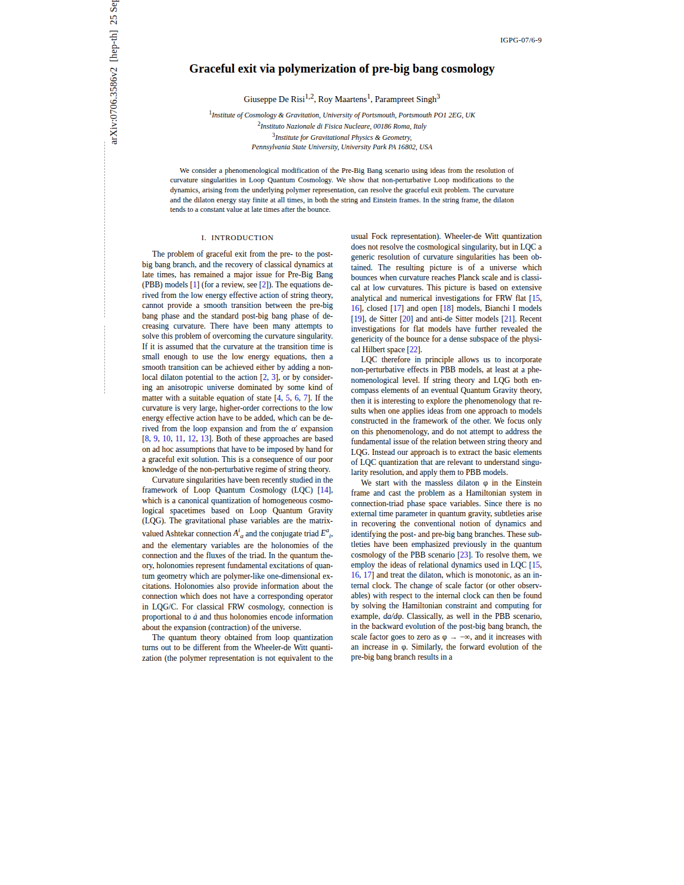arXiv:0706.3586v2 [hep-th] 25 Sep 2007
IGPG-07/6-9
Graceful exit via polymerization of pre-big bang cosmology
Giuseppe De Risi1,2, Roy Maartens1, Parampreet Singh3
1Institute of Cosmology & Gravitation, University of Portsmouth, Portsmouth PO1 2EG, UK
2Instituto Nazionale di Fisica Nucleare, 00186 Roma, Italy
3Institute for Gravitational Physics & Geometry,
Pennsylvania State University, University Park PA 16802, USA
We consider a phenomenological modification of the Pre-Big Bang scenario using ideas from the resolution of curvature singularities in Loop Quantum Cosmology. We show that non-perturbative Loop modifications to the dynamics, arising from the underlying polymer representation, can resolve the graceful exit problem. The curvature and the dilaton energy stay finite at all times, in both the string and Einstein frames. In the string frame, the dilaton tends to a constant value at late times after the bounce.
I. Introduction
The problem of graceful exit from the pre- to the post-big bang branch, and the recovery of classical dynamics at late times, has remained a major issue for Pre-Big Bang (PBB) models [1] (for a review, see [2]). The equations derived from the low energy effective action of string theory, cannot provide a smooth transition between the pre-big bang phase and the standard post-big bang phase of decreasing curvature. There have been many attempts to solve this problem of overcoming the curvature singularity. If it is assumed that the curvature at the transition time is small enough to use the low energy equations, then a smooth transition can be achieved either by adding a nonlocal dilaton potential to the action [2, 3], or by considering an anisotropic universe dominated by some kind of matter with a suitable equation of state [4, 5, 6, 7]. If the curvature is very large, higher-order corrections to the low energy effective action have to be added, which can be derived from the loop expansion and from the α′ expansion [8, 9, 10, 11, 12, 13]. Both of these approaches are based on ad hoc assumptions that have to be imposed by hand for a graceful exit solution. This is a consequence of our poor knowledge of the non-perturbative regime of string theory.
Curvature singularities have been recently studied in the framework of Loop Quantum Cosmology (LQC) [14], which is a canonical quantization of homogeneous cosmological spacetimes based on Loop Quantum Gravity (LQG). The gravitational phase variables are the matrix-valued Ashtekar connection Aia and the conjugate triad Eai, and the elementary variables are the holonomies of the connection and the fluxes of the triad. In the quantum theory, holonomies represent fundamental excitations of quantum geometry which are polymer-like one-dimensional excitations. Holonomies also provide information about the connection which does not have a corresponding operator in LQG/C. For classical FRW cosmology, connection is proportional to ȧ and thus holonomies encode information about the expansion (contraction) of the universe.
The quantum theory obtained from loop quantization turns out to be different from the Wheeler-de Witt quantization (the polymer representation is not equivalent to the usual Fock representation). Wheeler-de Witt quantization does not resolve the cosmological singularity, but in LQC a generic resolution of curvature singularities has been obtained. The resulting picture is of a universe which bounces when curvature reaches Planck scale and is classical at low curvatures. This picture is based on extensive analytical and numerical investigations for FRW flat [15, 16], closed [17] and open [18] models, Bianchi I models [19], de Sitter [20] and anti-de Sitter models [21]. Recent investigations for flat models have further revealed the genericity of the bounce for a dense subspace of the physical Hilbert space [22].
LQC therefore in principle allows us to incorporate non-perturbative effects in PBB models, at least at a phenomenological level. If string theory and LQG both encompass elements of an eventual Quantum Gravity theory, then it is interesting to explore the phenomenology that results when one applies ideas from one approach to models constructed in the framework of the other. We focus only on this phenomenology, and do not attempt to address the fundamental issue of the relation between string theory and LQG. Instead our approach is to extract the basic elements of LQC quantization that are relevant to understand singularity resolution, and apply them to PBB models.
We start with the massless dilaton φ in the Einstein frame and cast the problem as a Hamiltonian system in connection-triad phase space variables. Since there is no external time parameter in quantum gravity, subtleties arise in recovering the conventional notion of dynamics and identifying the post- and pre-big bang branches. These subtleties have been emphasized previously in the quantum cosmology of the PBB scenario [23]. To resolve them, we employ the ideas of relational dynamics used in LQC [15, 16, 17] and treat the dilaton, which is monotonic, as an internal clock. The change of scale factor (or other observables) with respect to the internal clock can then be found by solving the Hamiltonian constraint and computing for example, da/dφ. Classically, as well in the PBB scenario, in the backward evolution of the post-big bang branch, the scale factor goes to zero as φ → −∞, and it increases with an increase in φ. Similarly, the forward evolution of the pre-big bang branch results in a